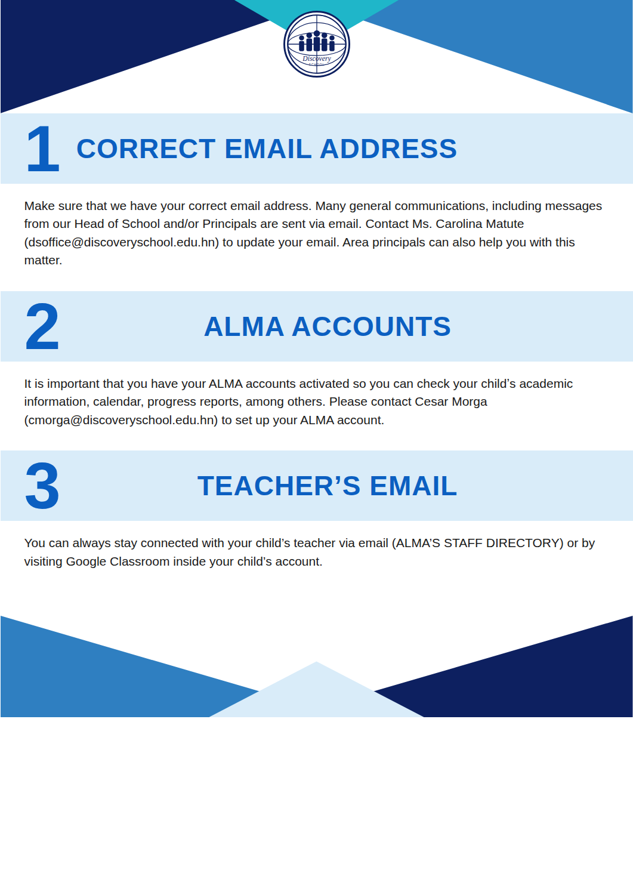Discovery SCHOOL
1
Correct Email Address
Make sure that we have your correct email address. Many general communications, including messages from our Head of School and/or Principals are sent via email. Contact Ms. Carolina Matute (dsoffice@discoveryschool.edu.hn) to update your email. Area principals can also help you with this matter.
2
ALMA Accounts
It is important that you have your ALMA accounts activated so you can check your childʼs academic information, calendar, progress reports, among others. Please contact Cesar Morga (cmorga@discoveryschool.edu.hn) to set up your ALMA account.
3
Teacher’s Email
You can always stay connected with your child’s teacher via email (ALMA’S STAFF DIRECTORY) or by visiting Google Classroom inside your child’s account.